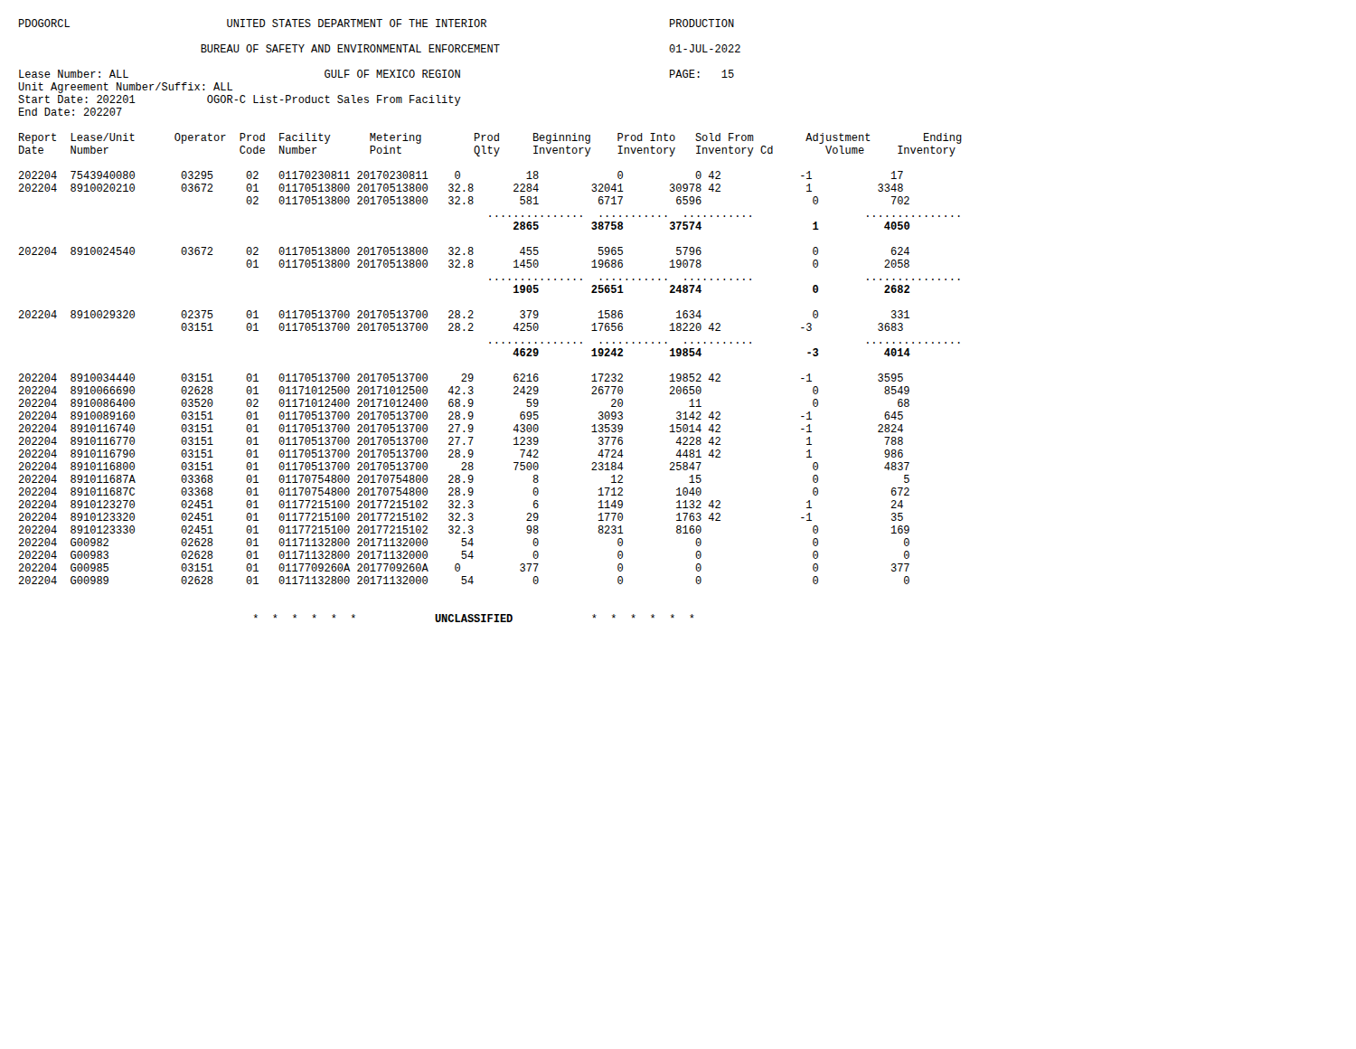PDOGORCL                        UNITED STATES DEPARTMENT OF THE INTERIOR                            PRODUCTION

                            BUREAU OF SAFETY AND ENVIRONMENTAL ENFORCEMENT                          01-JUL-2022

Lease Number: ALL                              GULF OF MEXICO REGION                                PAGE:   15
Unit Agreement Number/Suffix: ALL
Start Date: 202201           OGOR-C List-Product Sales From Facility
End Date: 202207
                                                                                                                
Report  Lease/Unit      Operator  Prod  Facility      Metering        Prod     Beginning    Prod Into   Sold From        Adjustment        Ending
Date    Number                    Code  Number        Point           Qlty     Inventory    Inventory   Inventory Cd        Volume     Inventory
                                                                                                                
202204  7543940080       03295     02   01170230811 20170230811    0          18            0           0 42            -1            17
202204  8910020210       03672     01   01170513800 20170513800   32.8      2284        32041       30978 42             1          3348
                                   02   01170513800 20170513800   32.8       581         6717        6596                 0           702
                                                                        ...............  ...........  ...........                 ...............
                                                                            2865        38758       37574                 1          4050

202204  8910024540       03672     02   01170513800 20170513800   32.8       455         5965        5796                 0           624
                                   01   01170513800 20170513800   32.8      1450        19686       19078                 0          2058
                                                                        ...............  ...........  ...........                 ...............
                                                                            1905        25651       24874                 0          2682

202204  8910029320       02375     01   01170513700 20170513700   28.2       379         1586        1634                 0           331
                         03151     01   01170513700 20170513700   28.2      4250        17656       18220 42            -3          3683
                                                                        ...............  ...........  ...........                 ...............
                                                                            4629        19242       19854                -3          4014

202204  8910034440       03151     01   01170513700 20170513700     29      6216        17232       19852 42            -1          3595
202204  8910066690       02628     01   01171012500 20171012500   42.3      2429        26770       20650                 0          8549
202204  8910086400       03520     02   01171012400 20171012400   68.9        59           20          11                 0            68
202204  8910089160       03151     01   01170513700 20170513700   28.9       695         3093        3142 42            -1           645
202204  8910116740       03151     01   01170513700 20170513700   27.9      4300        13539       15014 42            -1          2824
202204  8910116770       03151     01   01170513700 20170513700   27.7      1239         3776        4228 42             1           788
202204  8910116790       03151     01   01170513700 20170513700   28.9       742         4724        4481 42             1           986
202204  8910116800       03151     01   01170513700 20170513700     28      7500        23184       25847                 0          4837
202204  891011687A       03368     01   01170754800 20170754800   28.9         8           12          15                 0             5
202204  891011687C       03368     01   01170754800 20170754800   28.9         0         1712        1040                 0           672
202204  8910123270       02451     01   01177215100 20177215102   32.3         6         1149        1132 42             1            24
202204  8910123320       02451     01   01177215100 20177215102   32.3        29         1770        1763 42            -1            35
202204  8910123330       02451     01   01177215100 20177215102   32.3        98         8231        8160                 0           169
202204  G00982           02628     01   01171132800 20171132000     54         0            0           0                 0             0
202204  G00983           02628     01   01171132800 20171132000     54         0            0           0                 0             0
202204  G00985           03151     01   0117709260A 2017709260A    0         377            0           0                 0           377
202204  G00989           02628     01   01171132800 20171132000     54         0            0           0                 0             0


                                    *  *  *  *  *  *            UNCLASSIFIED            *  *  *  *  *  *